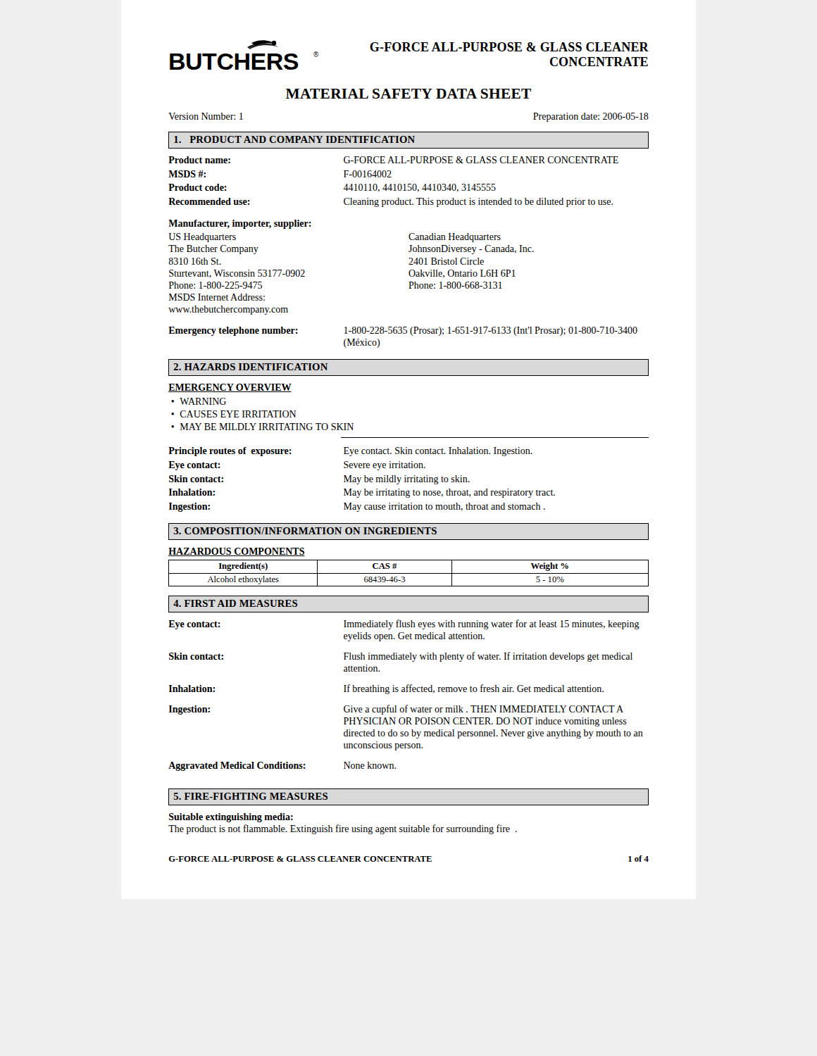BUTCHERS ®
G-FORCE ALL-PURPOSE & GLASS CLEANER
CONCENTRATE
MATERIAL SAFETY DATA SHEET
Version Number: 1 Preparation date: 2006-05-18
1. PRODUCT AND COMPANY IDENTIFICATION
| Product name: | G-FORCE ALL-PURPOSE & GLASS CLEANER CONCENTRATE |
| MSDS #: | F-00164002 |
| Product code: | 4410110, 4410150, 4410340, 3145555 |
| Recommended use: | Cleaning product. This product is intended to be diluted prior to use. |
Manufacturer, importer, supplier:
| US Headquarters | Canadian Headquarters |
| The Butcher Company | JohnsonDiversey - Canada, Inc. |
| 8310 16th St. | 2401 Bristol Circle |
| Sturtevant, Wisconsin 53177-0902 | Oakville, Ontario L6H 6P1 |
| Phone: 1-800-225-9475 | Phone: 1-800-668-3131 |
| MSDS Internet Address: | |
| www.thebutchercompany.com | |
| Emergency telephone number: | 1-800-228-5635 (Prosar); 1-651-917-6133 (Int'l Prosar); 01-800-710-3400 (México) |
2. HAZARDS IDENTIFICATION
EMERGENCY OVERVIEW
WARNING
CAUSES EYE IRRITATION
MAY BE MILDLY IRRITATING TO SKIN
| Principle routes of exposure: | Eye contact. Skin contact. Inhalation. Ingestion. |
| Eye contact: | Severe eye irritation. |
| Skin contact: | May be mildly irritating to skin. |
| Inhalation: | May be irritating to nose, throat, and respiratory tract. |
| Ingestion: | May cause irritation to mouth, throat and stomach . |
3. COMPOSITION/INFORMATION ON INGREDIENTS
HAZARDOUS COMPONENTS
| Ingredient(s) | CAS # | Weight % |
| --- | --- | --- |
| Alcohol ethoxylates | 68439-46-3 | 5 - 10% |
4. FIRST AID MEASURES
| Eye contact: | Immediately flush eyes with running water for at least 15 minutes, keeping eyelids open. Get medical attention. |
| Skin contact: | Flush immediately with plenty of water. If irritation develops get medical attention. |
| Inhalation: | If breathing is affected, remove to fresh air. Get medical attention. |
| Ingestion: | Give a cupful of water or milk . THEN IMMEDIATELY CONTACT A PHYSICIAN OR POISON CENTER. DO NOT induce vomiting unless directed to do so by medical personnel. Never give anything by mouth to an unconscious person. |
| Aggravated Medical Conditions: | None known. |
5. FIRE-FIGHTING MEASURES
Suitable extinguishing media:
The product is not flammable. Extinguish fire using agent suitable for surrounding fire .
G-FORCE ALL-PURPOSE & GLASS CLEANER CONCENTRATE 1 of 4